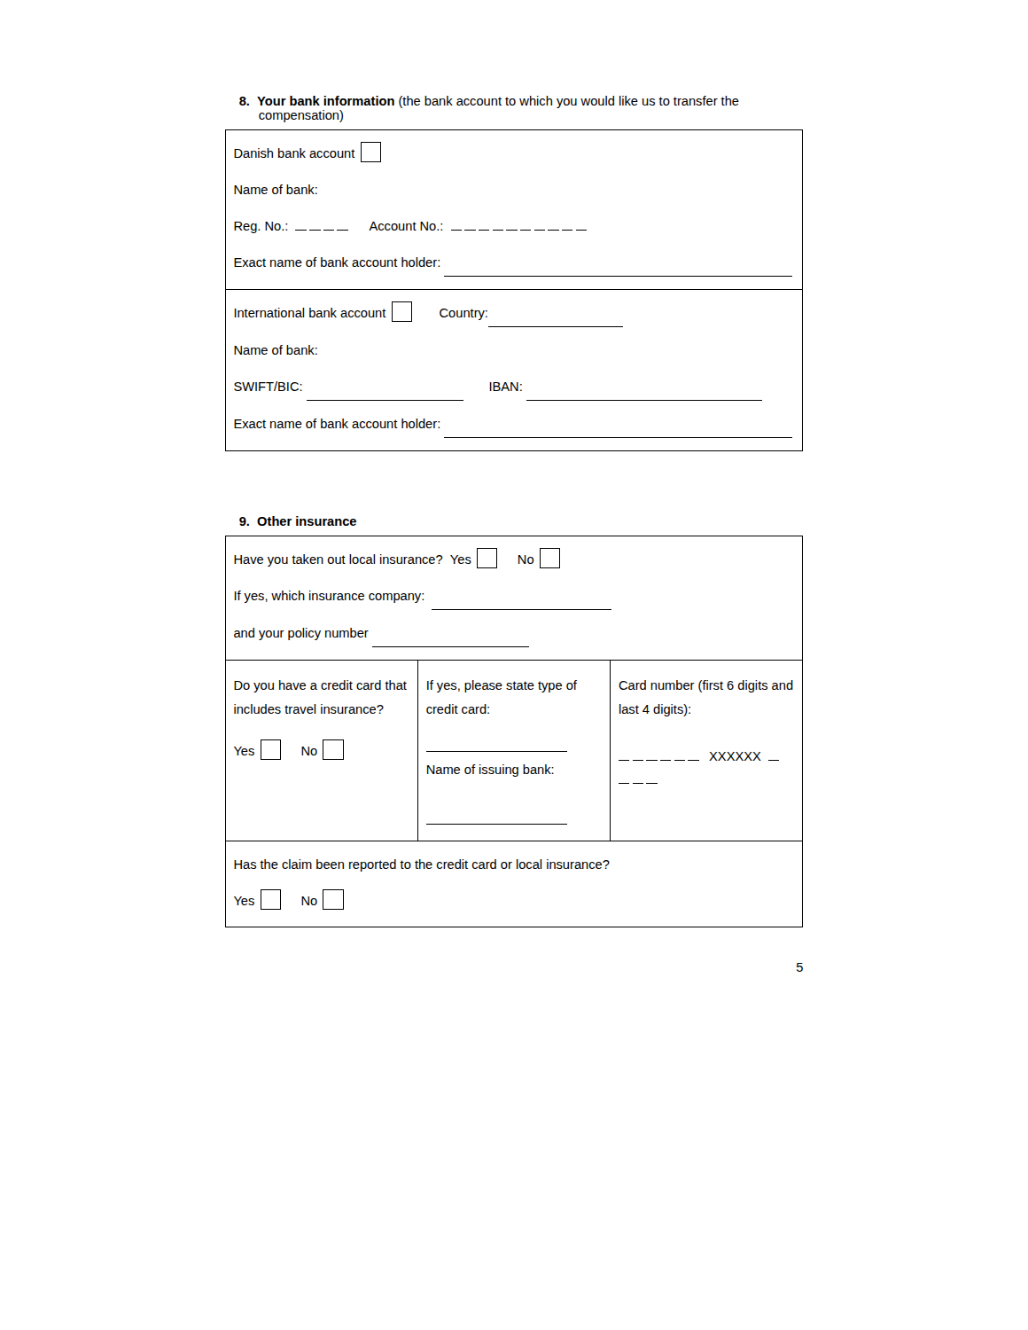8. Your bank information (the bank account to which you would like us to transfer the compensation)
| Danish bank account Name of bank: Reg. No.: Account No.: Exact name of bank account holder: |
| International bank account Country: Name of bank: SWIFT/BIC: IBAN: Exact name of bank account holder: |
9. Other insurance
| Have you taken out local insurance? Yes No If yes, which insurance company: and your policy number |
| Do you have a credit card that includes travel insurance? Yes No | If yes, please state type of credit card: Name of issuing bank: | Card number (first 6 digits and last 4 digits): XXXXXX |
| Has the claim been reported to the credit card or local insurance? Yes No |
5